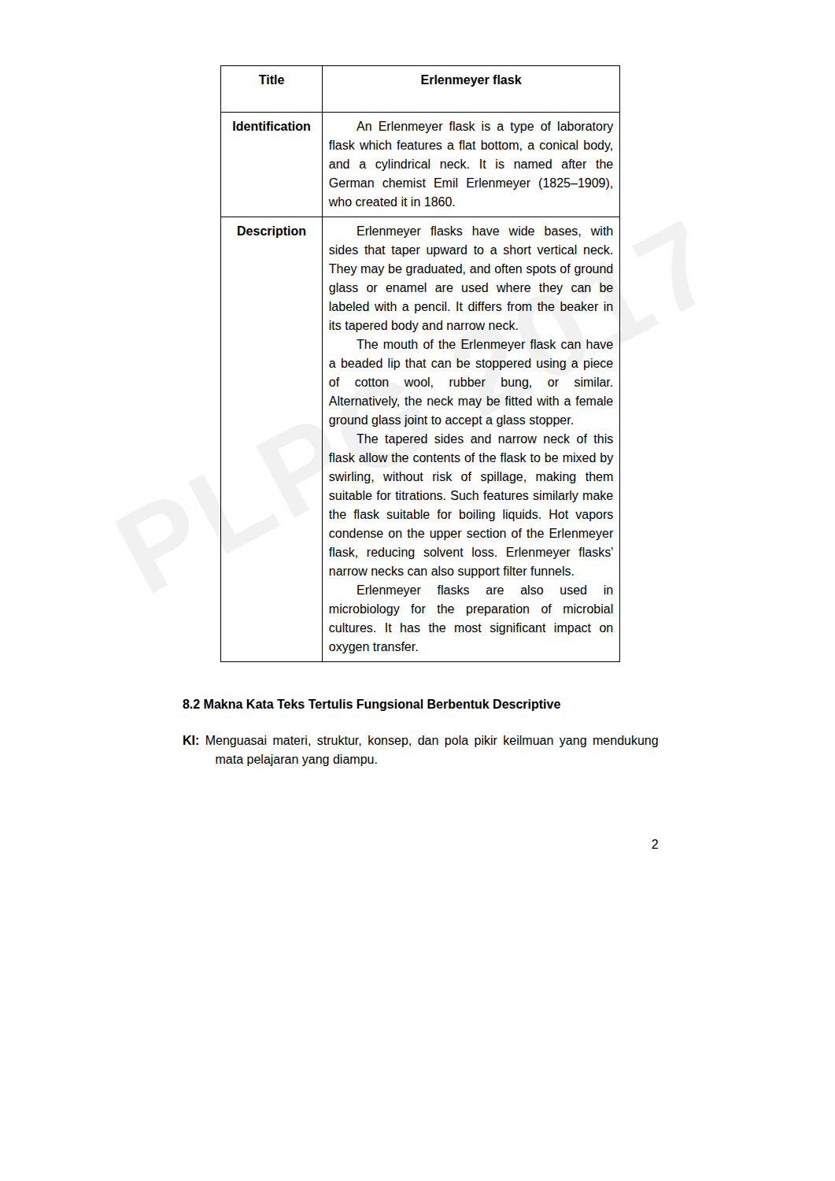PLPG 2017
| Title | Erlenmeyer flask |
| Identification | An Erlenmeyer flask is a type of laboratory flask which features a flat bottom, a conical body, and a cylindrical neck. It is named after the German chemist Emil Erlenmeyer (1825–1909), who created it in 1860. |
| Description | Erlenmeyer flasks have wide bases, with sides that taper upward to a short vertical neck. They may be graduated, and often spots of ground glass or enamel are used where they can be labeled with a pencil. It differs from the beaker in its tapered body and narrow neck. The mouth of the Erlenmeyer flask can have a beaded lip that can be stoppered using a piece of cotton wool, rubber bung, or similar. Alternatively, the neck may be fitted with a female ground glass joint to accept a glass stopper. The tapered sides and narrow neck of this flask allow the contents of the flask to be mixed by swirling, without risk of spillage, making them suitable for titrations. Such features similarly make the flask suitable for boiling liquids. Hot vapors condense on the upper section of the Erlenmeyer flask, reducing solvent loss. Erlenmeyer flasks' narrow necks can also support filter funnels. Erlenmeyer flasks are also used in microbiology for the preparation of microbial cultures. It has the most significant impact on oxygen transfer. |
8.2 Makna Kata Teks Tertulis Fungsional Berbentuk Descriptive
KI: Menguasai materi, struktur, konsep, dan pola pikir keilmuan yang mendukung mata pelajaran yang diampu.
2